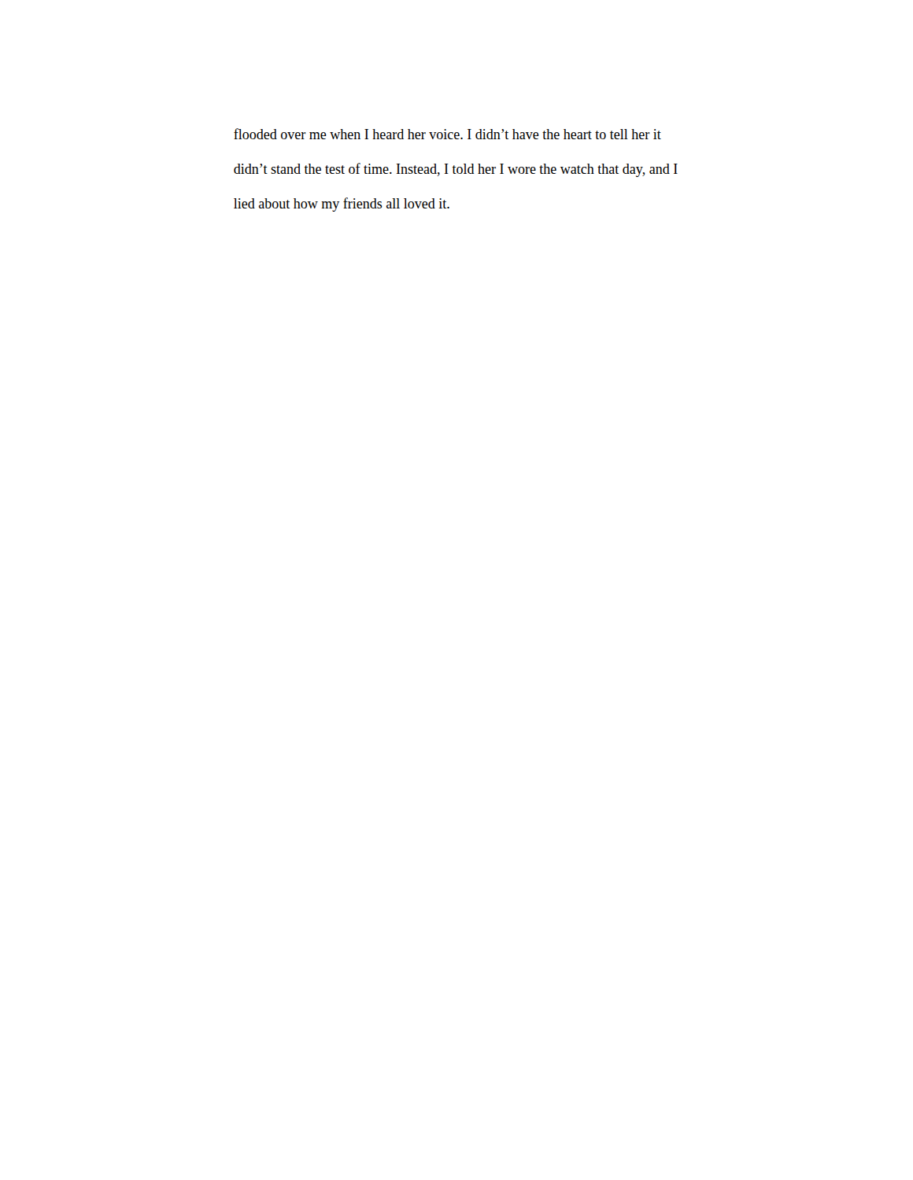flooded over me when I heard her voice. I didn’t have the heart to tell her it didn’t stand the test of time. Instead, I told her I wore the watch that day, and I lied about how my friends all loved it.